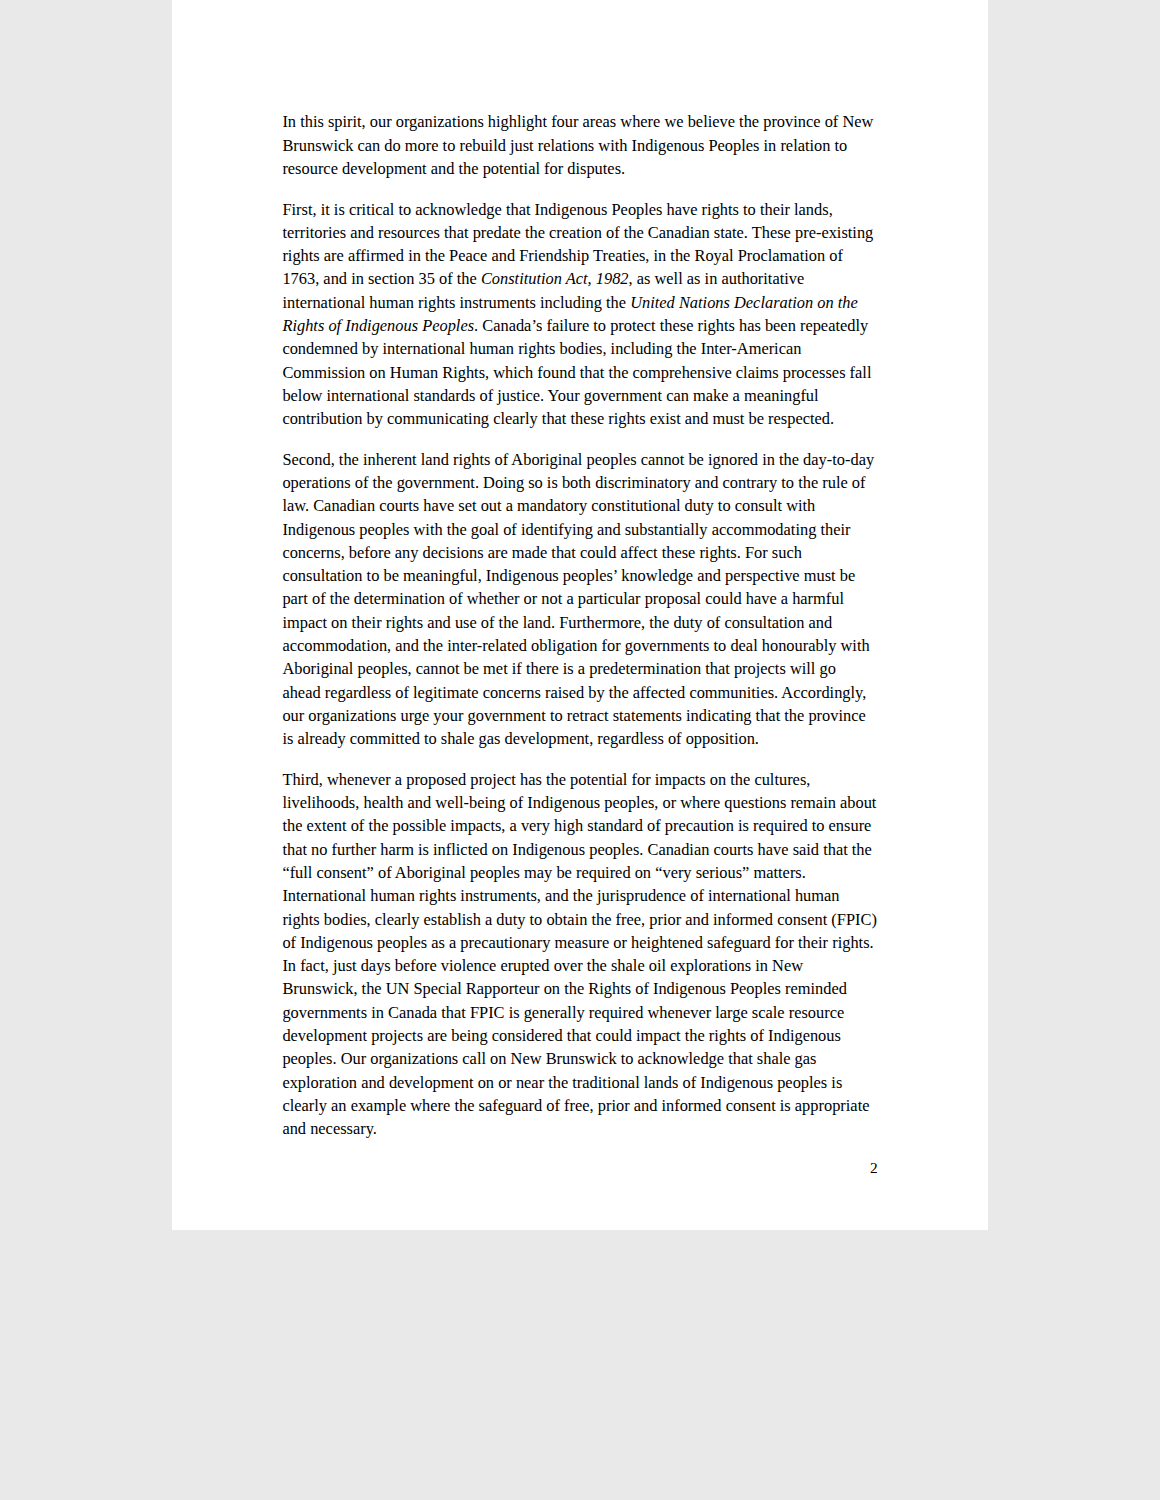In this spirit, our organizations highlight four areas where we believe the province of New Brunswick can do more to rebuild just relations with Indigenous Peoples in relation to resource development and the potential for disputes.
First, it is critical to acknowledge that Indigenous Peoples have rights to their lands, territories and resources that predate the creation of the Canadian state. These pre-existing rights are affirmed in the Peace and Friendship Treaties, in the Royal Proclamation of 1763, and in section 35 of the Constitution Act, 1982, as well as in authoritative international human rights instruments including the United Nations Declaration on the Rights of Indigenous Peoples. Canada’s failure to protect these rights has been repeatedly condemned by international human rights bodies, including the Inter-American Commission on Human Rights, which found that the comprehensive claims processes fall below international standards of justice. Your government can make a meaningful contribution by communicating clearly that these rights exist and must be respected.
Second, the inherent land rights of Aboriginal peoples cannot be ignored in the day-to-day operations of the government. Doing so is both discriminatory and contrary to the rule of law. Canadian courts have set out a mandatory constitutional duty to consult with Indigenous peoples with the goal of identifying and substantially accommodating their concerns, before any decisions are made that could affect these rights. For such consultation to be meaningful, Indigenous peoples’ knowledge and perspective must be part of the determination of whether or not a particular proposal could have a harmful impact on their rights and use of the land. Furthermore, the duty of consultation and accommodation, and the inter-related obligation for governments to deal honourably with Aboriginal peoples, cannot be met if there is a predetermination that projects will go ahead regardless of legitimate concerns raised by the affected communities. Accordingly, our organizations urge your government to retract statements indicating that the province is already committed to shale gas development, regardless of opposition.
Third, whenever a proposed project has the potential for impacts on the cultures, livelihoods, health and well-being of Indigenous peoples, or where questions remain about the extent of the possible impacts, a very high standard of precaution is required to ensure that no further harm is inflicted on Indigenous peoples. Canadian courts have said that the “full consent” of Aboriginal peoples may be required on “very serious” matters. International human rights instruments, and the jurisprudence of international human rights bodies, clearly establish a duty to obtain the free, prior and informed consent (FPIC) of Indigenous peoples as a precautionary measure or heightened safeguard for their rights. In fact, just days before violence erupted over the shale oil explorations in New Brunswick, the UN Special Rapporteur on the Rights of Indigenous Peoples reminded governments in Canada that FPIC is generally required whenever large scale resource development projects are being considered that could impact the rights of Indigenous peoples. Our organizations call on New Brunswick to acknowledge that shale gas exploration and development on or near the traditional lands of Indigenous peoples is clearly an example where the safeguard of free, prior and informed consent is appropriate and necessary.
2